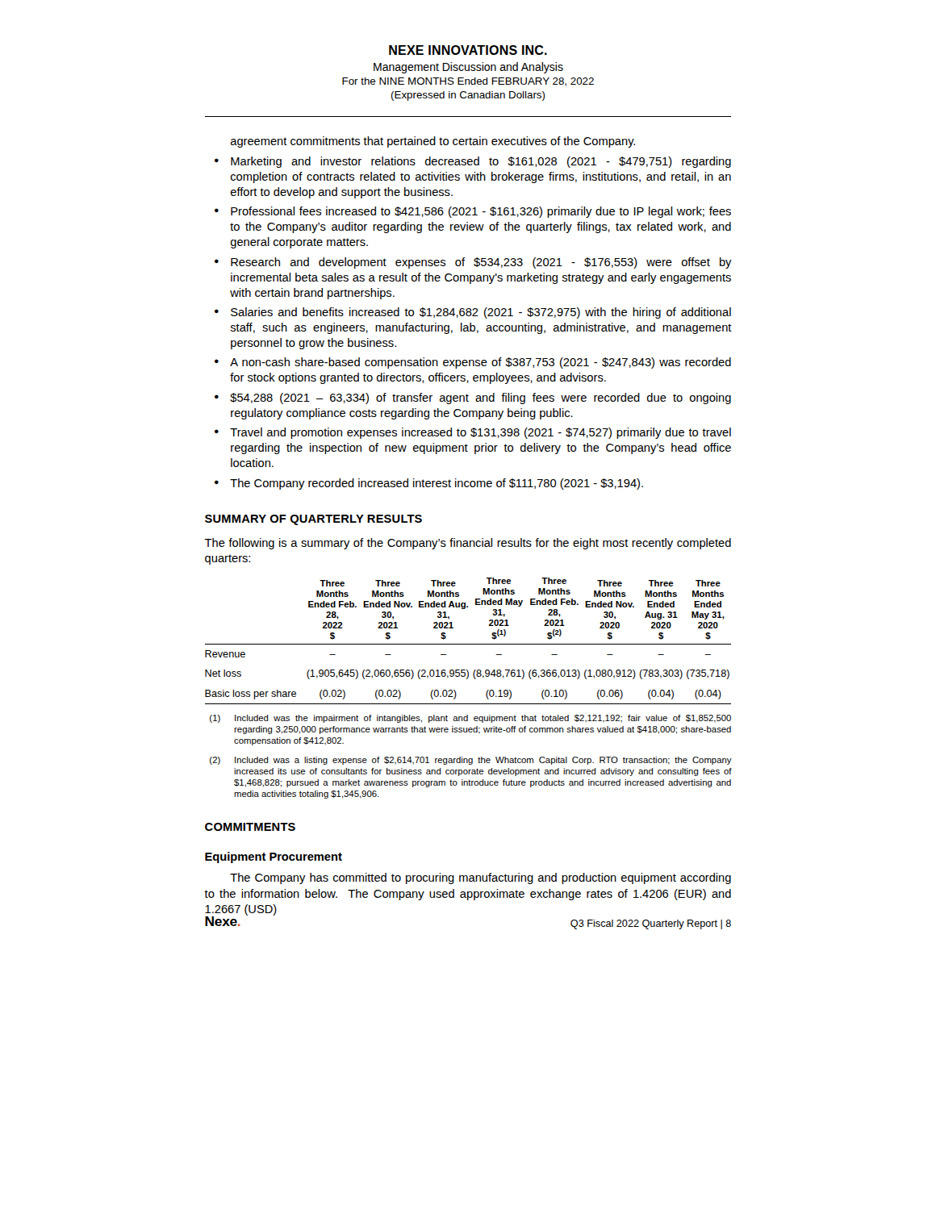NEXE INNOVATIONS INC.
Management Discussion and Analysis
For the NINE MONTHS Ended FEBRUARY 28, 2022
(Expressed in Canadian Dollars)
agreement commitments that pertained to certain executives of the Company.
Marketing and investor relations decreased to $161,028 (2021 - $479,751) regarding completion of contracts related to activities with brokerage firms, institutions, and retail, in an effort to develop and support the business.
Professional fees increased to $421,586 (2021 - $161,326) primarily due to IP legal work; fees to the Company’s auditor regarding the review of the quarterly filings, tax related work, and general corporate matters.
Research and development expenses of $534,233 (2021 - $176,553) were offset by incremental beta sales as a result of the Company's marketing strategy and early engagements with certain brand partnerships.
Salaries and benefits increased to $1,284,682 (2021 - $372,975) with the hiring of additional staff, such as engineers, manufacturing, lab, accounting, administrative, and management personnel to grow the business.
A non-cash share-based compensation expense of $387,753 (2021 - $247,843) was recorded for stock options granted to directors, officers, employees, and advisors.
$54,288 (2021 – 63,334) of transfer agent and filing fees were recorded due to ongoing regulatory compliance costs regarding the Company being public.
Travel and promotion expenses increased to $131,398 (2021 - $74,527) primarily due to travel regarding the inspection of new equipment prior to delivery to the Company’s head office location.
The Company recorded increased interest income of $111,780 (2021 - $3,194).
SUMMARY OF QUARTERLY RESULTS
The following is a summary of the Company’s financial results for the eight most recently completed quarters:
| | Three Months Ended Feb. 28, 2022 $ | Three Months Ended Nov. 30, 2021 $ | Three Months Ended Aug. 31, 2021 $ | Three Months Ended May 31, 2021 $ (1) | Three Months Ended Feb. 28, 2021 $ (2) | Three Months Ended Nov. 30, 2020 $ | Three Months Ended Aug. 31 2020 $ | Three Months Ended May 31, 2020 $ |
| --- | --- | --- | --- | --- | --- | --- | --- | --- |
| Revenue | – | – | – | – | – | – | – | – |
| Net loss | (1,905,645) | (2,060,656) | (2,016,955) | (8,948,761) | (6,366,013) | (1,080,912) | (783,303) | (735,718) |
| Basic loss per share | (0.02) | (0.02) | (0.02) | (0.19) | (0.10) | (0.06) | (0.04) | (0.04) |
Included was the impairment of intangibles, plant and equipment that totaled $2,121,192; fair value of $1,852,500 regarding 3,250,000 performance warrants that were issued; write-off of common shares valued at $418,000; share-based compensation of $412,802.
Included was a listing expense of $2,614,701 regarding the Whatcom Capital Corp. RTO transaction; the Company increased its use of consultants for business and corporate development and incurred advisory and consulting fees of $1,468,828; pursued a market awareness program to introduce future products and incurred increased advertising and media activities totaling $1,345,906.
COMMITMENTS
Equipment Procurement
The Company has committed to procuring manufacturing and production equipment according to the information below. The Company used approximate exchange rates of 1.4206 (EUR) and 1.2667 (USD)
Nexe.
Q3 Fiscal 2022 Quarterly Report | 8